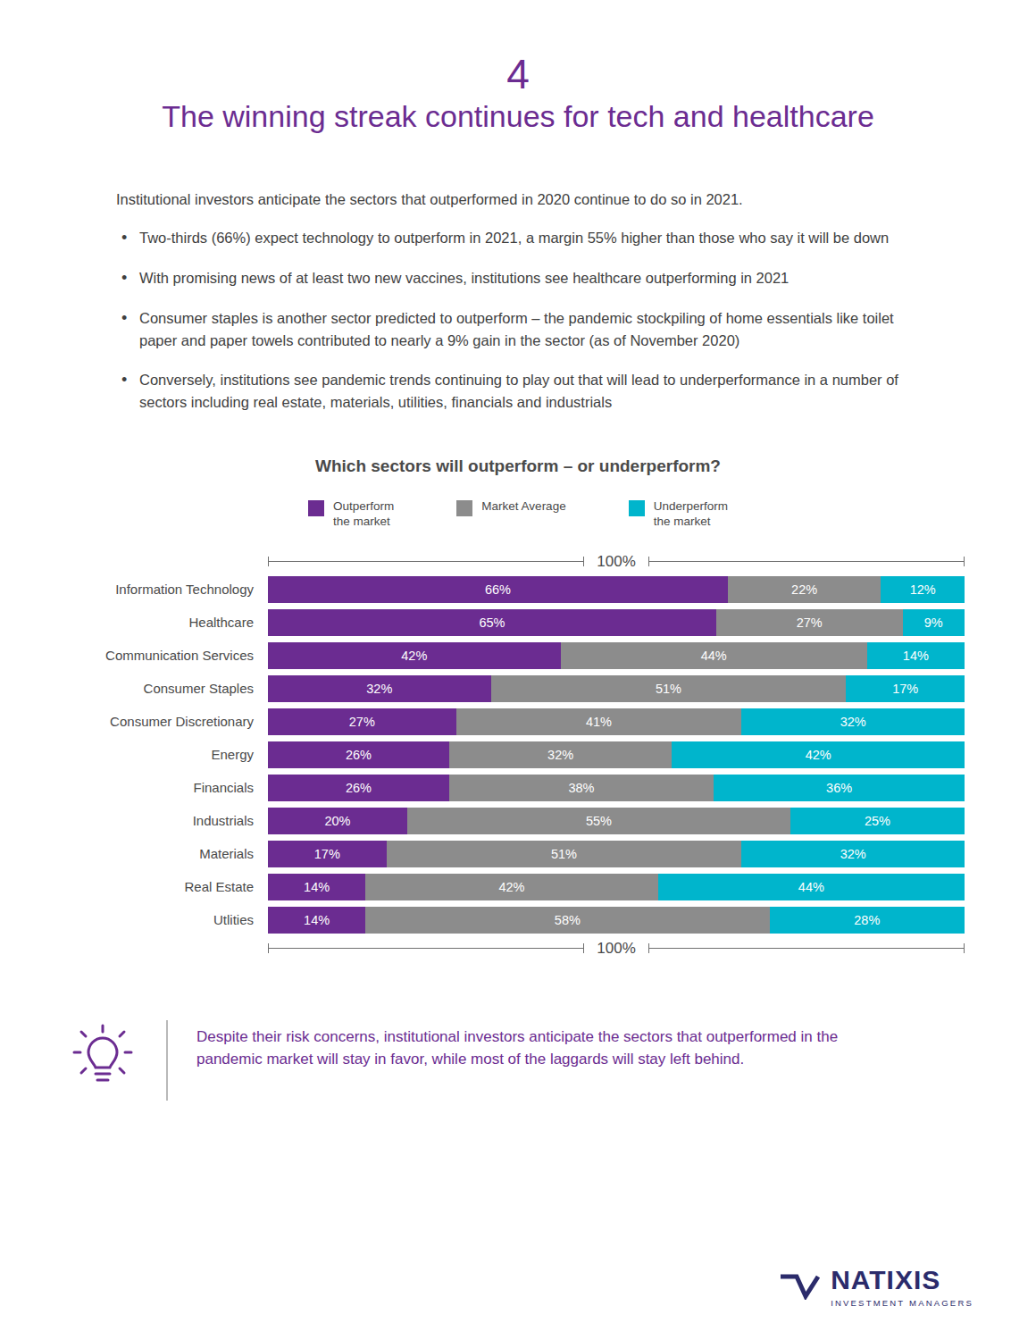4
The winning streak continues for tech and healthcare
Institutional investors anticipate the sectors that outperformed in 2020 continue to do so in 2021.
Two-thirds (66%) expect technology to outperform in 2021, a margin 55% higher than those who say it will be down
With promising news of at least two new vaccines, institutions see healthcare outperforming in 2021
Consumer staples is another sector predicted to outperform – the pandemic stockpiling of home essentials like toilet paper and paper towels contributed to nearly a 9% gain in the sector (as of November 2020)
Conversely, institutions see pandemic trends continuing to play out that will lead to underperformance in a number of sectors including real estate, materials, utilities, financials and industrials
Which sectors will outperform – or underperform?
Outperform
the market
Market Average
Underperform
the market
100%
Information Technology
66%
22%
12%
Healthcare
65%
27%
9%
Communication Services
42%
44%
14%
Consumer Staples
32%
51%
17%
Consumer Discretionary
27%
41%
32%
Energy
26%
32%
42%
Financials
26%
38%
36%
Industrials
20%
55%
25%
Materials
17%
51%
32%
Real Estate
14%
42%
44%
Utlities
14%
58%
28%
100%
Despite their risk concerns, institutional investors anticipate the sectors that outperformed in the pandemic market will stay in favor, while most of the laggards will stay left behind.
NATIXIS
INVESTMENT MANAGERS